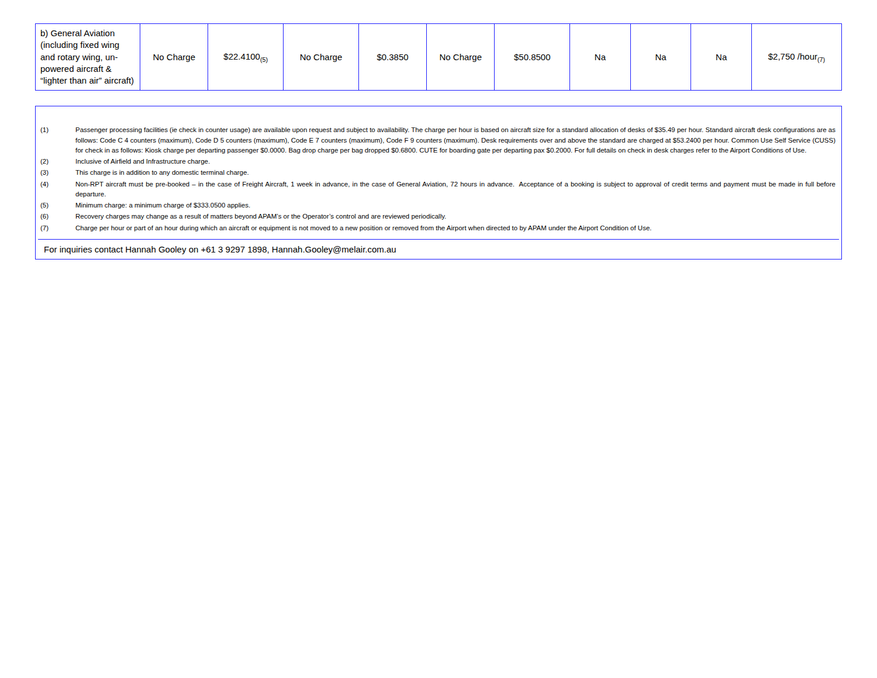| b) General Aviation (including fixed wing and rotary wing, un-powered aircraft & “lighter than air” aircraft) | No Charge | $22.4100 (5) | No Charge | $0.3850 | No Charge | $50.8500 | Na | Na | Na | $2,750 /hour (7) |
| (1) | Passenger processing facilities (ie check in counter usage) are available upon request and subject to availability. The charge per hour is based on aircraft size for a standard allocation of desks of $35.49 per hour. Standard aircraft desk configurations are as follows: Code C 4 counters (maximum), Code D 5 counters (maximum), Code E 7 counters (maximum), Code F 9 counters (maximum). Desk requirements over and above the standard are charged at $53.2400 per hour. Common Use Self Service (CUSS) for check in as follows: Kiosk charge per departing passenger $0.0000. Bag drop charge per bag dropped $0.6800. CUTE for boarding gate per departing pax $0.2000. For full details on check in desk charges refer to the Airport Conditions of Use. |
| (2) | Inclusive of Airfield and Infrastructure charge. |
| (3) | This charge is in addition to any domestic terminal charge. |
| (4) | Non-RPT aircraft must be pre-booked – in the case of Freight Aircraft, 1 week in advance, in the case of General Aviation, 72 hours in advance. Acceptance of a booking is subject to approval of credit terms and payment must be made in full before departure. |
| (5) | Minimum charge: a minimum charge of $333.0500 applies. |
| (6) | Recovery charges may change as a result of matters beyond APAM’s or the Operator’s control and are reviewed periodically. |
| (7) | Charge per hour or part of an hour during which an aircraft or equipment is not moved to a new position or removed from the Airport when directed to by APAM under the Airport Condition of Use. |
For inquiries contact Hannah Gooley on +61 3 9297 1898, Hannah.Gooley@melair.com.au